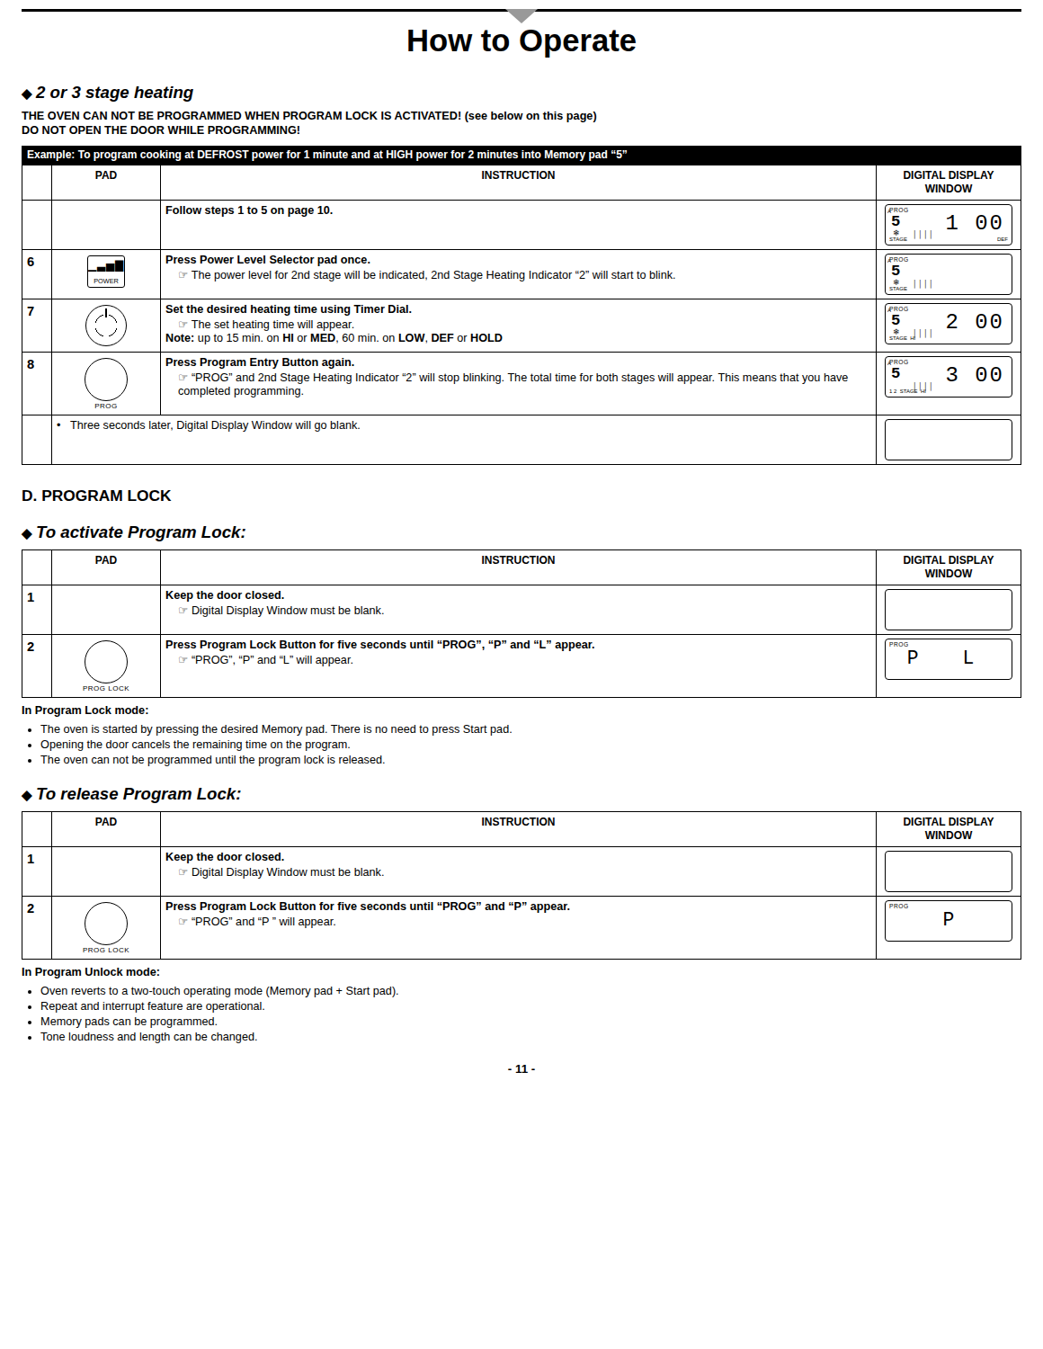How to Operate
2 or 3 stage heating
THE OVEN CAN NOT BE PROGRAMMED WHEN PROGRAM LOCK IS ACTIVATED! (see below on this page)
DO NOT OPEN THE DOOR WHILE PROGRAMMING!
Example: To program cooking at DEFROST power for 1 minute and at HIGH power for 2 minutes into Memory pad “5”
| | PAD | INSTRUCTION | DIGITAL DISPLAY WINDOW |
| --- | --- | --- | --- |
| | | Follow steps 1 to 5 on page 10. | PROG A 5 1 00 ❄ ││││ STAGE DEF |
| 6 | ▁▃▅▇ POWER | Press Power Level Selector pad once. ☞ The power level for 2nd stage will be indicated, 2nd Stage Heating Indicator “2” will start to blink. | PROG A 5 ❄ ││││ STAGE |
| 7 | | Set the desired heating time using Timer Dial. ☞ The set heating time will appear. Note: up to 15 min. on HI or MED , 60 min. on LOW , DEF or HOLD | PROG A 5 2 00 ❄ ││││ STAGE HI |
| 8 | PROG | Press Program Entry Button again. ☞ “PROG” and 2nd Stage Heating Indicator “2” will stop blinking. The total time for both stages will appear. This means that you have completed programming. | PROG A 5 3 00 ││││ 1 2 STAGE HI |
| | • Three seconds later, Digital Display Window will go blank. | |
D. PROGRAM LOCK
To activate Program Lock:
| | PAD | INSTRUCTION | DIGITAL DISPLAY WINDOW |
| --- | --- | --- | --- |
| 1 | | Keep the door closed. ☞ Digital Display Window must be blank. | |
| 2 | PROG LOCK | Press Program Lock Button for five seconds until “PROG”, “P” and “L” appear. ☞ “PROG”, “P” and “L” will appear. | PROG P L |
In Program Lock mode:
The oven is started by pressing the desired Memory pad. There is no need to press Start pad.
Opening the door cancels the remaining time on the program.
The oven can not be programmed until the program lock is released.
To release Program Lock:
| | PAD | INSTRUCTION | DIGITAL DISPLAY WINDOW |
| --- | --- | --- | --- |
| 1 | | Keep the door closed. ☞ Digital Display Window must be blank. | |
| 2 | PROG LOCK | Press Program Lock Button for five seconds until “PROG” and “P” appear. ☞ “PROG” and “P ” will appear. | PROG P |
In Program Unlock mode:
Oven reverts to a two-touch operating mode (Memory pad + Start pad).
Repeat and interrupt feature are operational.
Memory pads can be programmed.
Tone loudness and length can be changed.
- 11 -